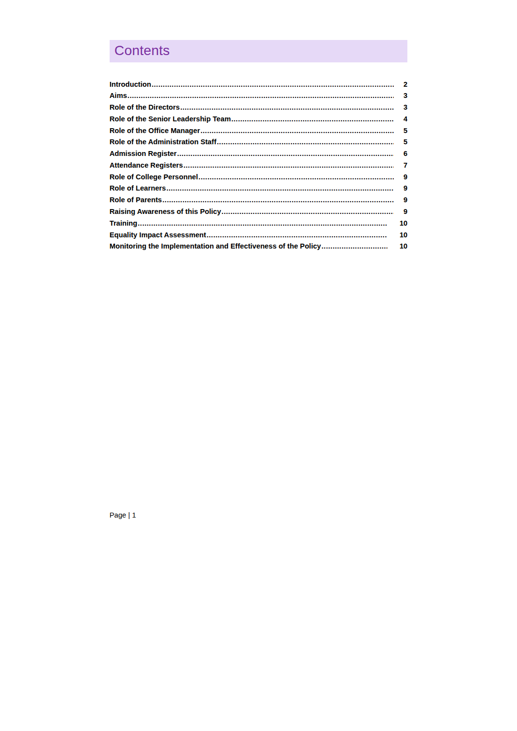Contents
Introduction........................................................................................................................... 2
Aims......................................................................................................................................... 3
Role of the Directors......................................................................................................... 3
Role of the Senior Leadership Team..................................................................................... 4
Role of the Office Manager.............................................................................................. 5
Role of the Administration Staff....................................................................................... 5
Admission Register.......................................................................................................... 6
Attendance Registers....................................................................................................... 7
Role of College Personnel............................................................................................... 9
Role of Learners............................................................................................................. 9
Role of Parents................................................................................................................ 9
Raising Awareness of this Policy..................................................................................... 9
Training................................................................................................................................. 10
Equality Impact Assessment............................................................................................. 10
Monitoring the Implementation and Effectiveness of the Policy................................................... 10
Page | 1